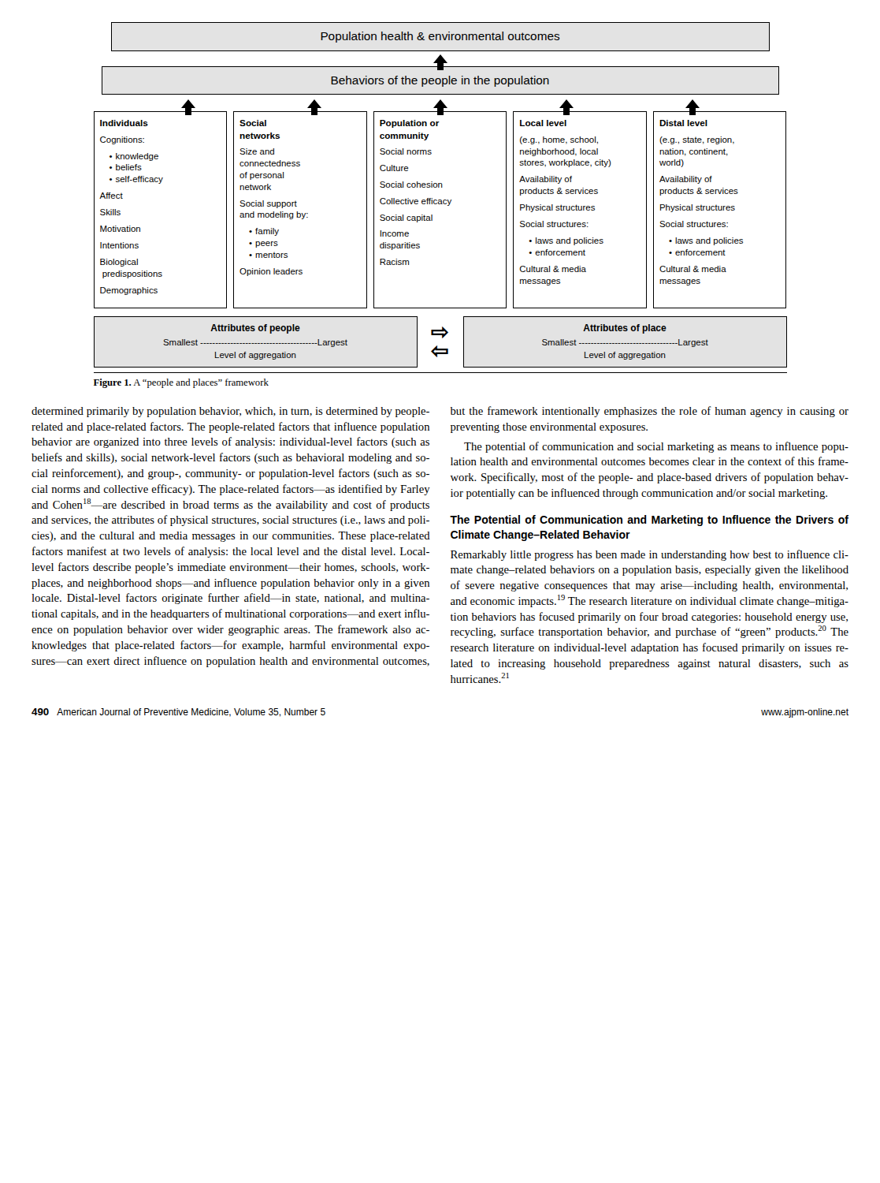Population health & environmental outcomes
Behaviors of the people in the population
Individuals
Cognitions:
knowledge
beliefs
self-efficacy
Affect
Skills
Motivation
Intentions
Biological
predispositions
Demographics
Social
networks
Size and
connectedness
of personal
network
Social support
and modeling by:
family
peers
mentors
Opinion leaders
Population or
community
Social norms
Culture
Social cohesion
Collective efficacy
Social capital
Income
disparities
Racism
Local level
(e.g., home, school,
neighborhood, local
stores, workplace, city)
Availability of
products & services
Physical structures
Social structures:
laws and policies
enforcement
Cultural & media
messages
Distal level
(e.g., state, region,
nation, continent,
world)
Availability of
products & services
Physical structures
Social structures:
laws and policies
enforcement
Cultural & media
messages
Attributes of people Smallest ---------------------------------------Largest
Level of aggregation
⇨
⇦
Attributes of place Smallest ---------------------------------Largest
Level of aggregation
Figure 1. A “people and places” framework
determined primarily by population behavior, which, in turn, is determined by people-related and place-related factors. The people-related factors that influence population behavior are organized into three levels of analysis: individual-level factors (such as beliefs and skills), social network-level factors (such as behavioral modeling and social reinforcement), and group-, community- or population-level factors (such as social norms and collective efficacy). The place-related factors—as identified by Farley and Cohen18—are described in broad terms as the availability and cost of products and services, the attributes of physical structures, social structures (i.e., laws and policies), and the cultural and media messages in our communities. These place-related factors manifest at two levels of analysis: the local level and the distal level. Local-level factors describe people’s immediate environment—their homes, schools, workplaces, and neighborhood shops—and influence population behavior only in a given locale. Distal-level factors originate further afield—in state, national, and multinational capitals, and in the headquarters of multinational corporations—and exert influence on population behavior over wider geographic areas. The framework also acknowledges that place-related factors—for example, harmful environmental exposures—can exert direct influence on population health and environmental outcomes, but the framework intentionally emphasizes the role of human agency in causing or preventing those environmental exposures.
The potential of communication and social marketing as means to influence population health and environmental outcomes becomes clear in the context of this framework. Specifically, most of the people- and place-based drivers of population behavior potentially can be influenced through communication and/or social marketing.
The Potential of Communication and Marketing to Influence the Drivers of Climate Change–Related Behavior
Remarkably little progress has been made in understanding how best to influence climate change–related behaviors on a population basis, especially given the likelihood of severe negative consequences that may arise—including health, environmental, and economic impacts.19 The research literature on individual climate change–mitigation behaviors has focused primarily on four broad categories: household energy use, recycling, surface transportation behavior, and purchase of “green” products.20 The research literature on individual-level adaptation has focused primarily on issues related to increasing household preparedness against natural disasters, such as hurricanes.21
490 American Journal of Preventive Medicine, Volume 35, Number 5 www.ajpm-online.net